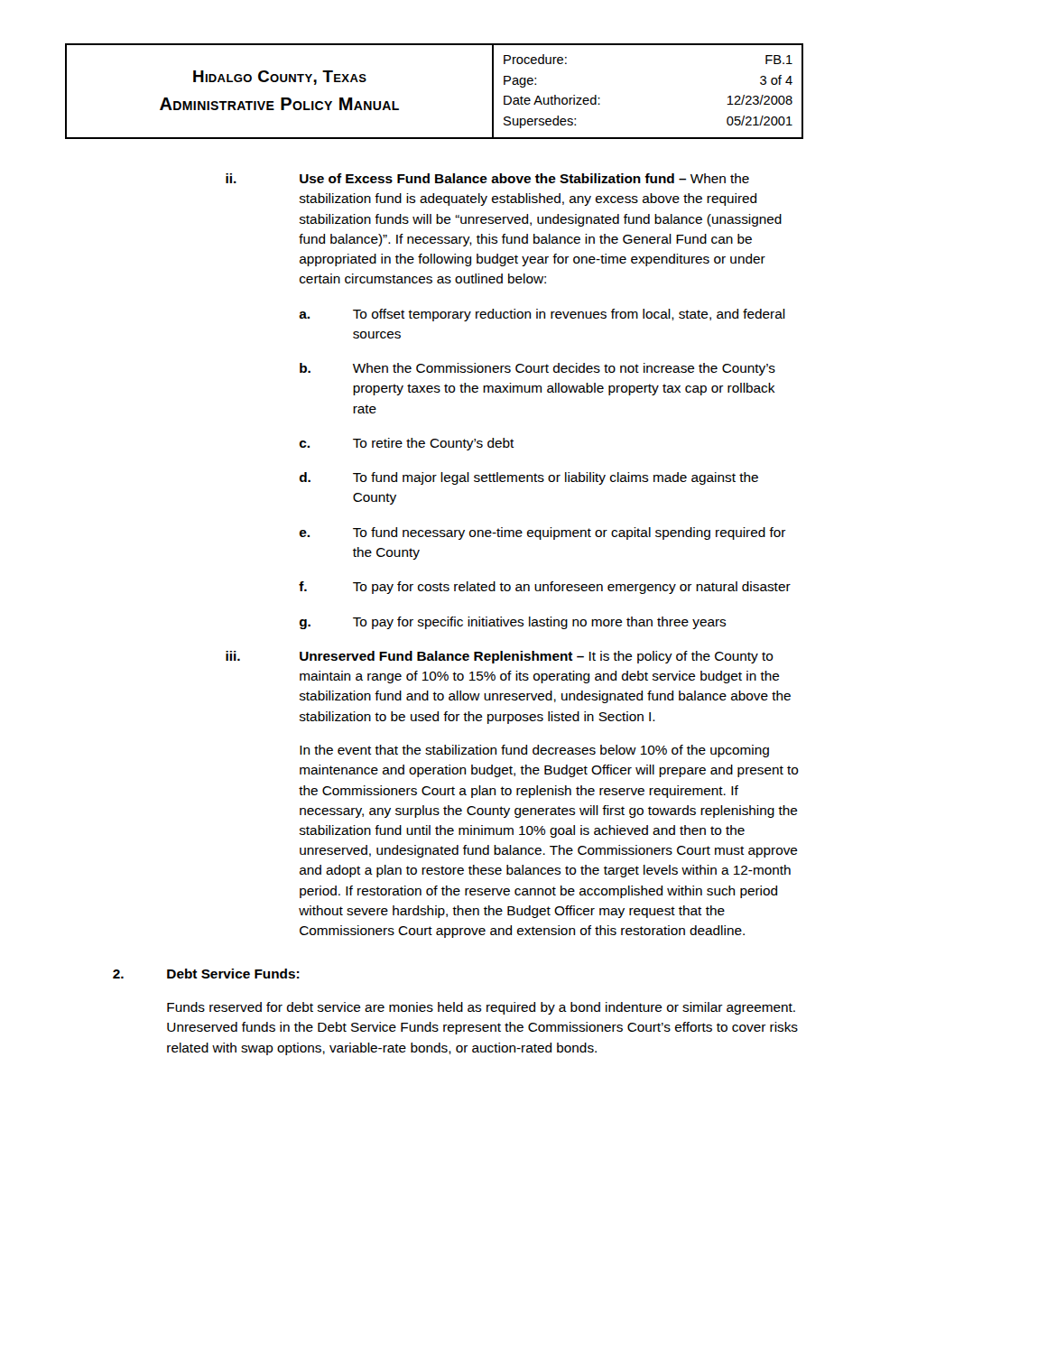Hidalgo County, Texas
Administrative Policy Manual
| Procedure: | FB.1 |
| Page: | 3 of 4 |
| Date Authorized: | 12/23/2008 |
| Supersedes: | 05/21/2001 |
ii. Use of Excess Fund Balance above the Stabilization fund – When the stabilization fund is adequately established, any excess above the required stabilization funds will be “unreserved, undesignated fund balance (unassigned fund balance)”. If necessary, this fund balance in the General Fund can be appropriated in the following budget year for one-time expenditures or under certain circumstances as outlined below:
a. To offset temporary reduction in revenues from local, state, and federal sources
b. When the Commissioners Court decides to not increase the County’s property taxes to the maximum allowable property tax cap or rollback rate
c. To retire the County’s debt
d. To fund major legal settlements or liability claims made against the County
e. To fund necessary one-time equipment or capital spending required for the County
f. To pay for costs related to an unforeseen emergency or natural disaster
g. To pay for specific initiatives lasting no more than three years
iii. Unreserved Fund Balance Replenishment – It is the policy of the County to maintain a range of 10% to 15% of its operating and debt service budget in the stabilization fund and to allow unreserved, undesignated fund balance above the stabilization to be used for the purposes listed in Section I.
In the event that the stabilization fund decreases below 10% of the upcoming maintenance and operation budget, the Budget Officer will prepare and present to the Commissioners Court a plan to replenish the reserve requirement. If necessary, any surplus the County generates will first go towards replenishing the stabilization fund until the minimum 10% goal is achieved and then to the unreserved, undesignated fund balance. The Commissioners Court must approve and adopt a plan to restore these balances to the target levels within a 12-month period. If restoration of the reserve cannot be accomplished within such period without severe hardship, then the Budget Officer may request that the Commissioners Court approve and extension of this restoration deadline.
2. Debt Service Funds:
Funds reserved for debt service are monies held as required by a bond indenture or similar agreement. Unreserved funds in the Debt Service Funds represent the Commissioners Court’s efforts to cover risks related with swap options, variable-rate bonds, or auction-rated bonds.